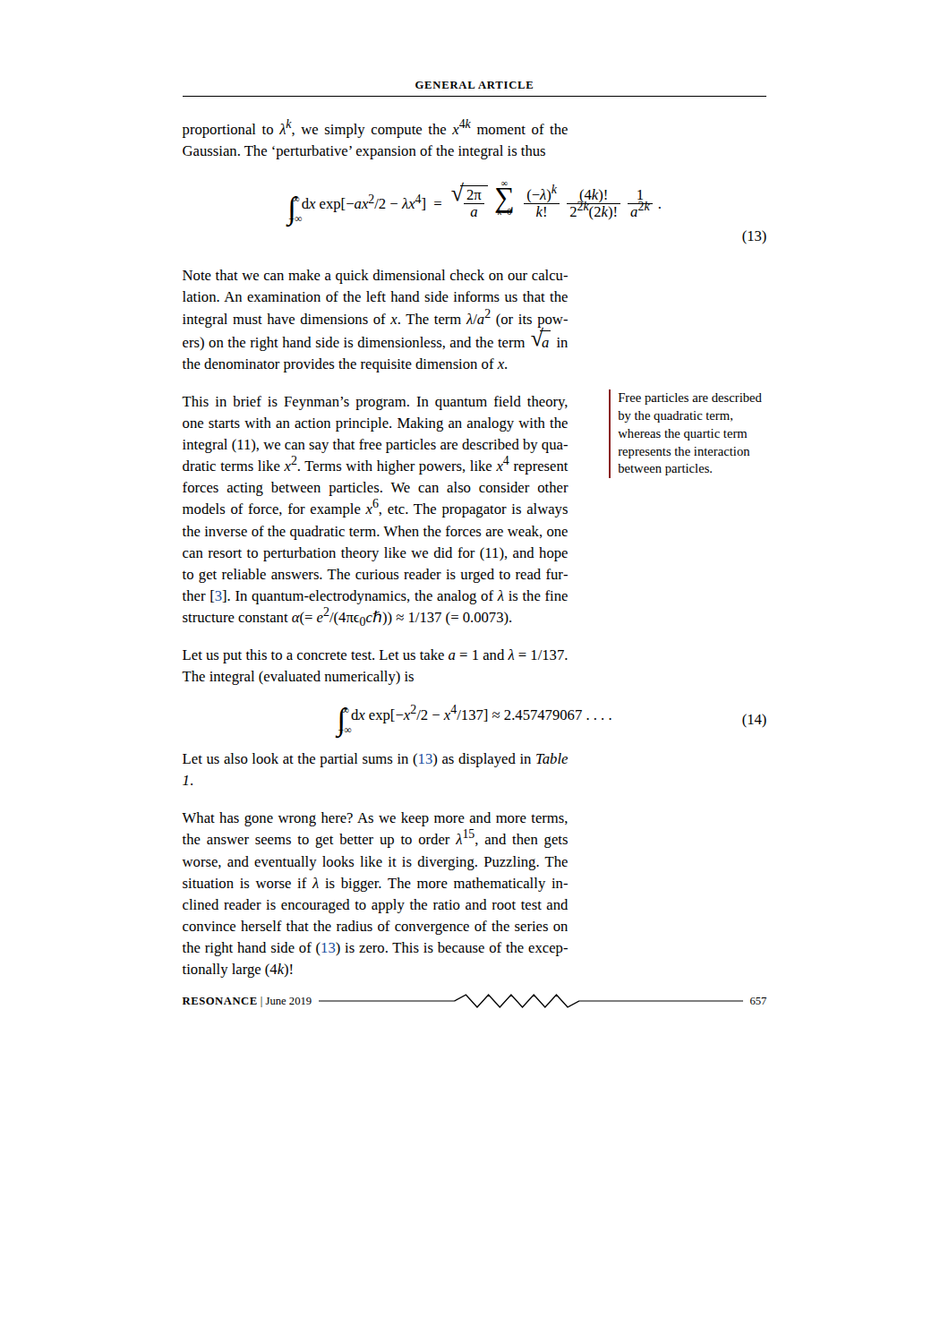GENERAL ARTICLE
proportional to λk, we simply compute the x4k moment of the Gaussian. The ‘perturbative’ expansion of the integral is thus
∫∞−∞ dx exp[−ax2/2 − λx4] = 2π a ∞∑k=0 (−λ)k k! (4k)!22k(2k)! 1 a2k . (13)
Note that we can make a quick dimensional check on our calculation. An examination of the left hand side informs us that the integral must have dimensions of x. The term λ/a2 (or its powers) on the right hand side is dimensionless, and the term a in the denominator provides the requisite dimension of x.
This in brief is Feynman’s program. In quantum field theory, one starts with an action principle. Making an analogy with the integral (11), we can say that free particles are described by quadratic terms like x2. Terms with higher powers, like x4 represent forces acting between particles. We can also consider other models of force, for example x6, etc. The propagator is always the inverse of the quadratic term. When the forces are weak, one can resort to perturbation theory like we did for (11), and hope to get reliable answers. The curious reader is urged to read further [3]. In quantum-electrodynamics, the analog of λ is the fine structure constant α(= e2/(4πϵ0cℏ)) ≈ 1/137 (= 0.0073).
Let us put this to a concrete test. Let us take a = 1 and λ = 1/137. The integral (evaluated numerically) is
∫∞−∞ dx exp[−x2/2 − x4/137] ≈ 2.457479067 . . . . (14)
Let us also look at the partial sums in (13) as displayed in Table 1.
What has gone wrong here? As we keep more and more terms, the answer seems to get better up to order λ15, and then gets worse, and eventually looks like it is diverging. Puzzling. The situation is worse if λ is bigger. The more mathematically inclined reader is encouraged to apply the ratio and root test and convince herself that the radius of convergence of the series on the right hand side of (13) is zero. This is because of the exceptionally large (4k)!
Free particles are described by the quadratic term, whereas the quartic term represents the interaction between particles.
RESONANCE | June 2019
657